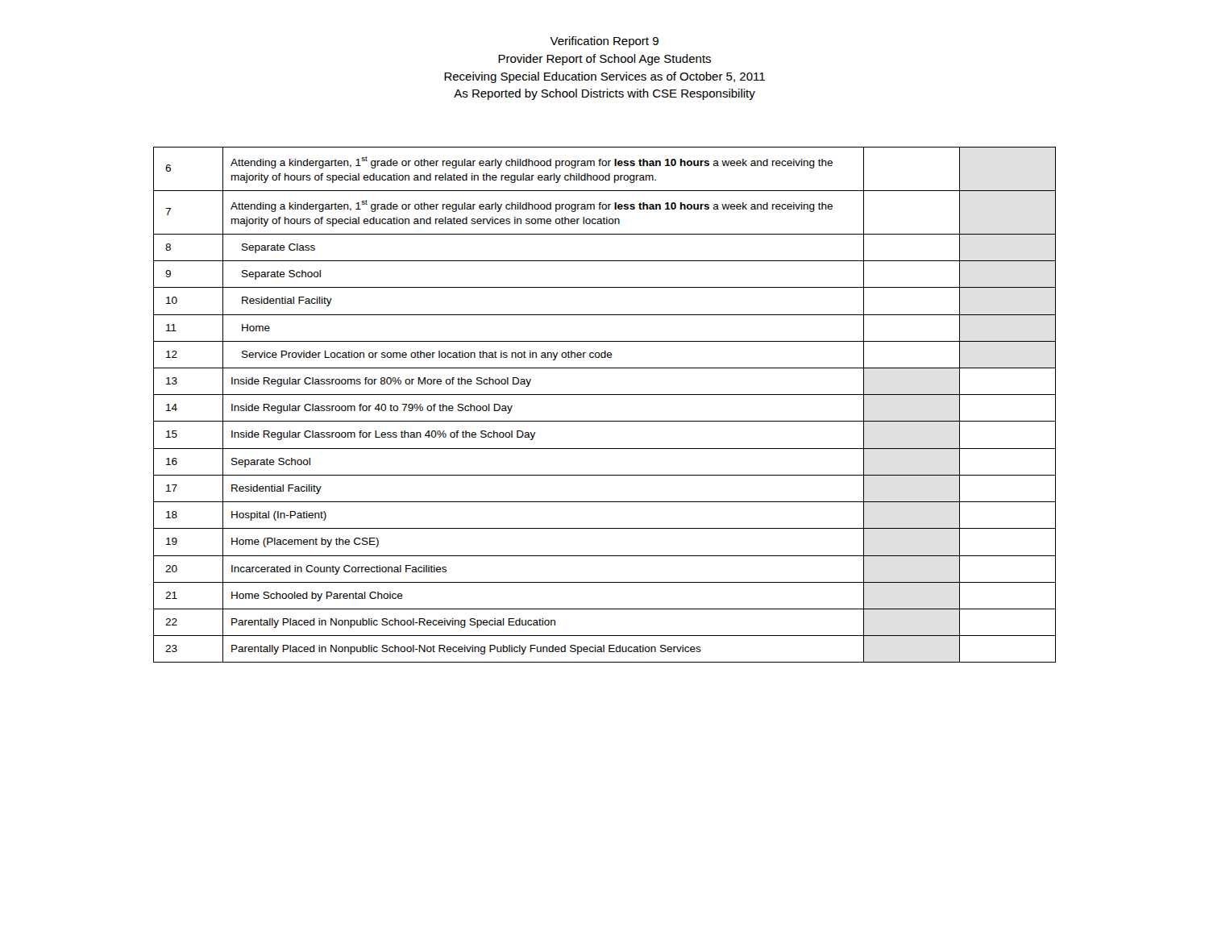Verification Report 9
Provider Report of School Age Students
Receiving Special Education Services as of October 5, 2011
As Reported by School Districts with CSE Responsibility
| 6 | Attending a kindergarten, 1 st grade or other regular early childhood program for less than 10 hours a week and receiving the majority of hours of special education and related in the regular early childhood program. | | |
| 7 | Attending a kindergarten, 1 st grade or other regular early childhood program for less than 10 hours a week and receiving the majority of hours of special education and related services in some other location | | |
| 8 | Separate Class | | |
| 9 | Separate School | | |
| 10 | Residential Facility | | |
| 11 | Home | | |
| 12 | Service Provider Location or some other location that is not in any other code | | |
| 13 | Inside Regular Classrooms for 80% or More of the School Day | | |
| 14 | Inside Regular Classroom for 40 to 79% of the School Day | | |
| 15 | Inside Regular Classroom for Less than 40% of the School Day | | |
| 16 | Separate School | | |
| 17 | Residential Facility | | |
| 18 | Hospital (In-Patient) | | |
| 19 | Home (Placement by the CSE) | | |
| 20 | Incarcerated in County Correctional Facilities | | |
| 21 | Home Schooled by Parental Choice | | |
| 22 | Parentally Placed in Nonpublic School-Receiving Special Education | | |
| 23 | Parentally Placed in Nonpublic School-Not Receiving Publicly Funded Special Education Services | | |